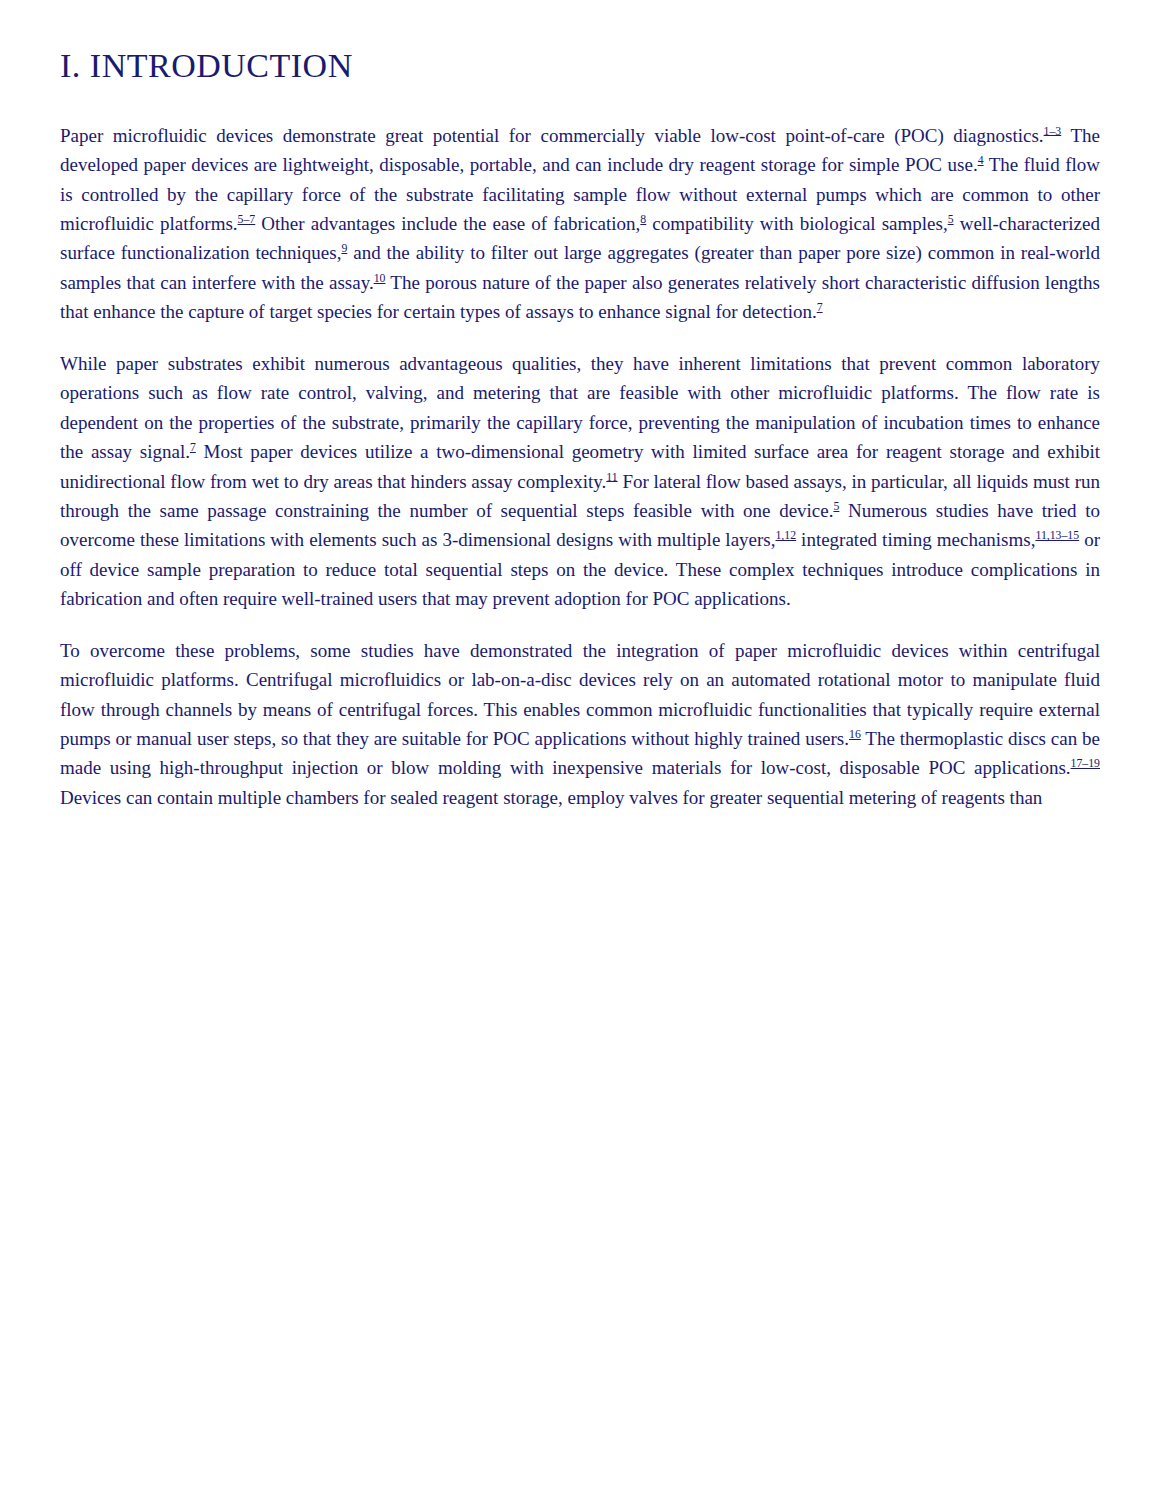I. INTRODUCTION
Paper microfluidic devices demonstrate great potential for commercially viable low-cost point-of-care (POC) diagnostics.1–3 The developed paper devices are lightweight, disposable, portable, and can include dry reagent storage for simple POC use.4 The fluid flow is controlled by the capillary force of the substrate facilitating sample flow without external pumps which are common to other microfluidic platforms.5–7 Other advantages include the ease of fabrication,8 compatibility with biological samples,5 well-characterized surface functionalization techniques,9 and the ability to filter out large aggregates (greater than paper pore size) common in real-world samples that can interfere with the assay.10 The porous nature of the paper also generates relatively short characteristic diffusion lengths that enhance the capture of target species for certain types of assays to enhance signal for detection.7
While paper substrates exhibit numerous advantageous qualities, they have inherent limitations that prevent common laboratory operations such as flow rate control, valving, and metering that are feasible with other microfluidic platforms. The flow rate is dependent on the properties of the substrate, primarily the capillary force, preventing the manipulation of incubation times to enhance the assay signal.7 Most paper devices utilize a two-dimensional geometry with limited surface area for reagent storage and exhibit unidirectional flow from wet to dry areas that hinders assay complexity.11 For lateral flow based assays, in particular, all liquids must run through the same passage constraining the number of sequential steps feasible with one device.5 Numerous studies have tried to overcome these limitations with elements such as 3-dimensional designs with multiple layers,1,12 integrated timing mechanisms,11,13–15 or off device sample preparation to reduce total sequential steps on the device. These complex techniques introduce complications in fabrication and often require well-trained users that may prevent adoption for POC applications.
To overcome these problems, some studies have demonstrated the integration of paper microfluidic devices within centrifugal microfluidic platforms. Centrifugal microfluidics or lab-on-a-disc devices rely on an automated rotational motor to manipulate fluid flow through channels by means of centrifugal forces. This enables common microfluidic functionalities that typically require external pumps or manual user steps, so that they are suitable for POC applications without highly trained users.16 The thermoplastic discs can be made using high-throughput injection or blow molding with inexpensive materials for low-cost, disposable POC applications.17–19 Devices can contain multiple chambers for sealed reagent storage, employ valves for greater sequential metering of reagents than